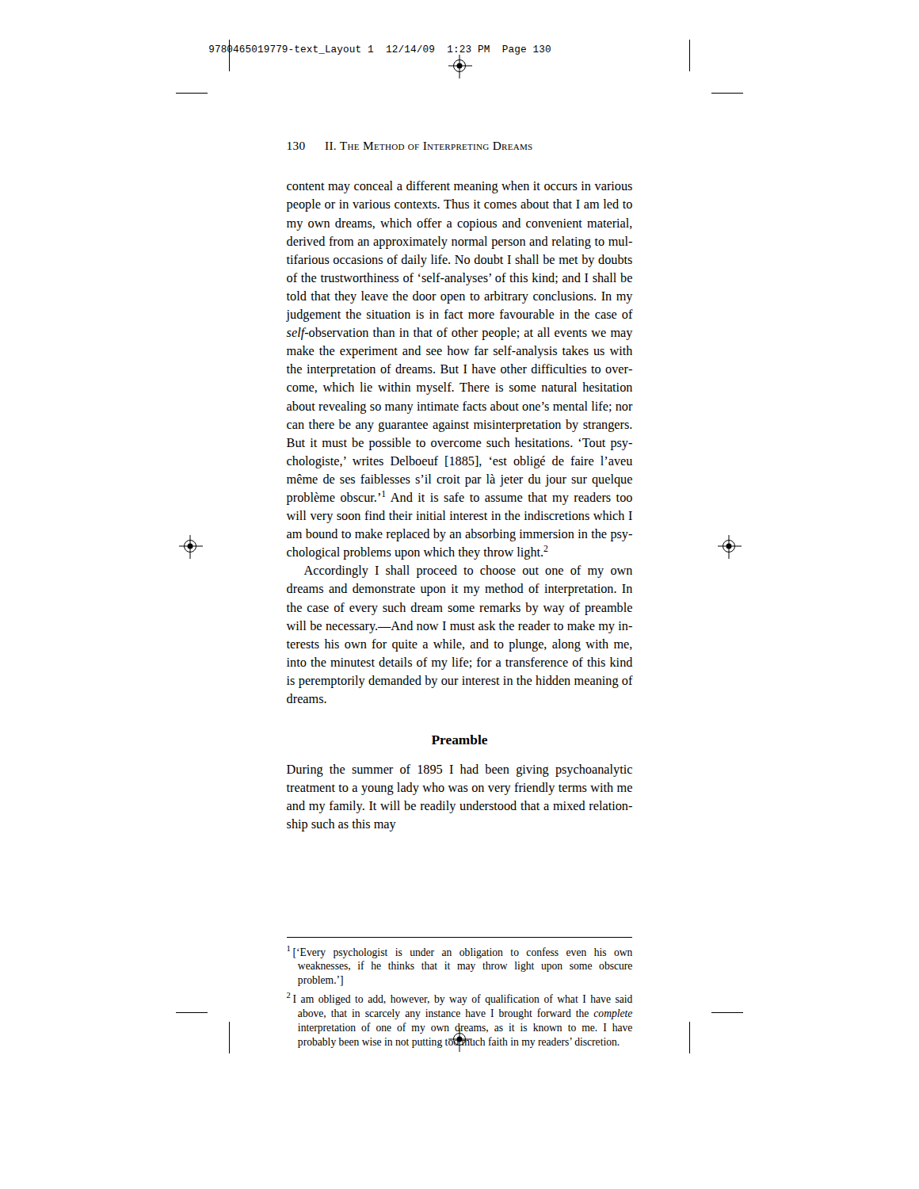9780465019779-text_Layout 1 12/14/09 1:23 PM Page 130
130 II. The Method of Interpreting Dreams
content may conceal a different meaning when it occurs in various people or in various contexts. Thus it comes about that I am led to my own dreams, which offer a copious and convenient material, derived from an approximately normal person and relating to multifarious occasions of daily life. No doubt I shall be met by doubts of the trustworthiness of ‘self-analyses’ of this kind; and I shall be told that they leave the door open to arbitrary conclusions. In my judgement the situation is in fact more favourable in the case of self-observation than in that of other people; at all events we may make the experiment and see how far self-analysis takes us with the interpretation of dreams. But I have other difficulties to overcome, which lie within myself. There is some natural hesitation about revealing so many intimate facts about one’s mental life; nor can there be any guarantee against misinterpretation by strangers. But it must be possible to overcome such hesitations. ‘Tout psychologiste,’ writes Delboeuf [1885], ‘est obligé de faire l’aveu même de ses faiblesses s’il croit par là jeter du jour sur quelque problème obscur.’1 And it is safe to assume that my readers too will very soon find their initial interest in the indiscretions which I am bound to make replaced by an absorbing immersion in the psychological problems upon which they throw light.2
Accordingly I shall proceed to choose out one of my own dreams and demonstrate upon it my method of interpretation. In the case of every such dream some remarks by way of preamble will be necessary.—And now I must ask the reader to make my interests his own for quite a while, and to plunge, along with me, into the minutest details of my life; for a transference of this kind is peremptorily demanded by our interest in the hidden meaning of dreams.
Preamble
During the summer of 1895 I had been giving psychoanalytic treatment to a young lady who was on very friendly terms with me and my family. It will be readily understood that a mixed relationship such as this may
1[‘Every psychologist is under an obligation to confess even his own weaknesses, if he thinks that it may throw light upon some obscure problem.’]
2 I am obliged to add, however, by way of qualification of what I have said above, that in scarcely any instance have I brought forward the complete interpretation of one of my own dreams, as it is known to me. I have probably been wise in not putting too much faith in my readers’ discretion.